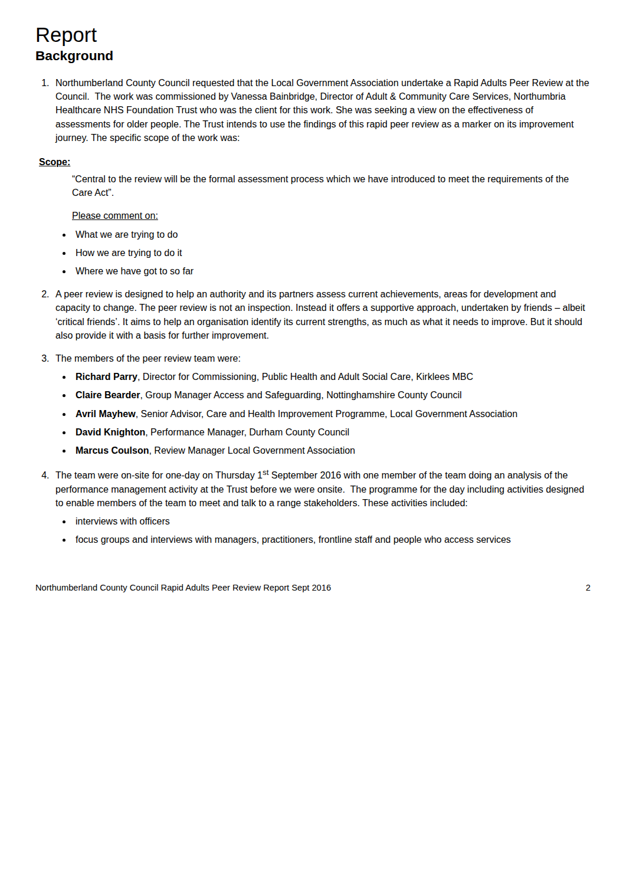Report
Background
Northumberland County Council requested that the Local Government Association undertake a Rapid Adults Peer Review at the Council. The work was commissioned by Vanessa Bainbridge, Director of Adult & Community Care Services, Northumbria Healthcare NHS Foundation Trust who was the client for this work. She was seeking a view on the effectiveness of assessments for older people. The Trust intends to use the findings of this rapid peer review as a marker on its improvement journey. The specific scope of the work was:
Scope:
“Central to the review will be the formal assessment process which we have introduced to meet the requirements of the Care Act”.
Please comment on:
What we are trying to do
How we are trying to do it
Where we have got to so far
A peer review is designed to help an authority and its partners assess current achievements, areas for development and capacity to change. The peer review is not an inspection. Instead it offers a supportive approach, undertaken by friends – albeit ‘critical friends’. It aims to help an organisation identify its current strengths, as much as what it needs to improve. But it should also provide it with a basis for further improvement.
The members of the peer review team were:
Richard Parry, Director for Commissioning, Public Health and Adult Social Care, Kirklees MBC
Claire Bearder, Group Manager Access and Safeguarding, Nottinghamshire County Council
Avril Mayhew, Senior Advisor, Care and Health Improvement Programme, Local Government Association
David Knighton, Performance Manager, Durham County Council
Marcus Coulson, Review Manager Local Government Association
The team were on-site for one-day on Thursday 1st September 2016 with one member of the team doing an analysis of the performance management activity at the Trust before we were onsite. The programme for the day including activities designed to enable members of the team to meet and talk to a range stakeholders. These activities included:
interviews with officers
focus groups and interviews with managers, practitioners, frontline staff and people who access services
Northumberland County Council Rapid Adults Peer Review Report Sept 2016
2